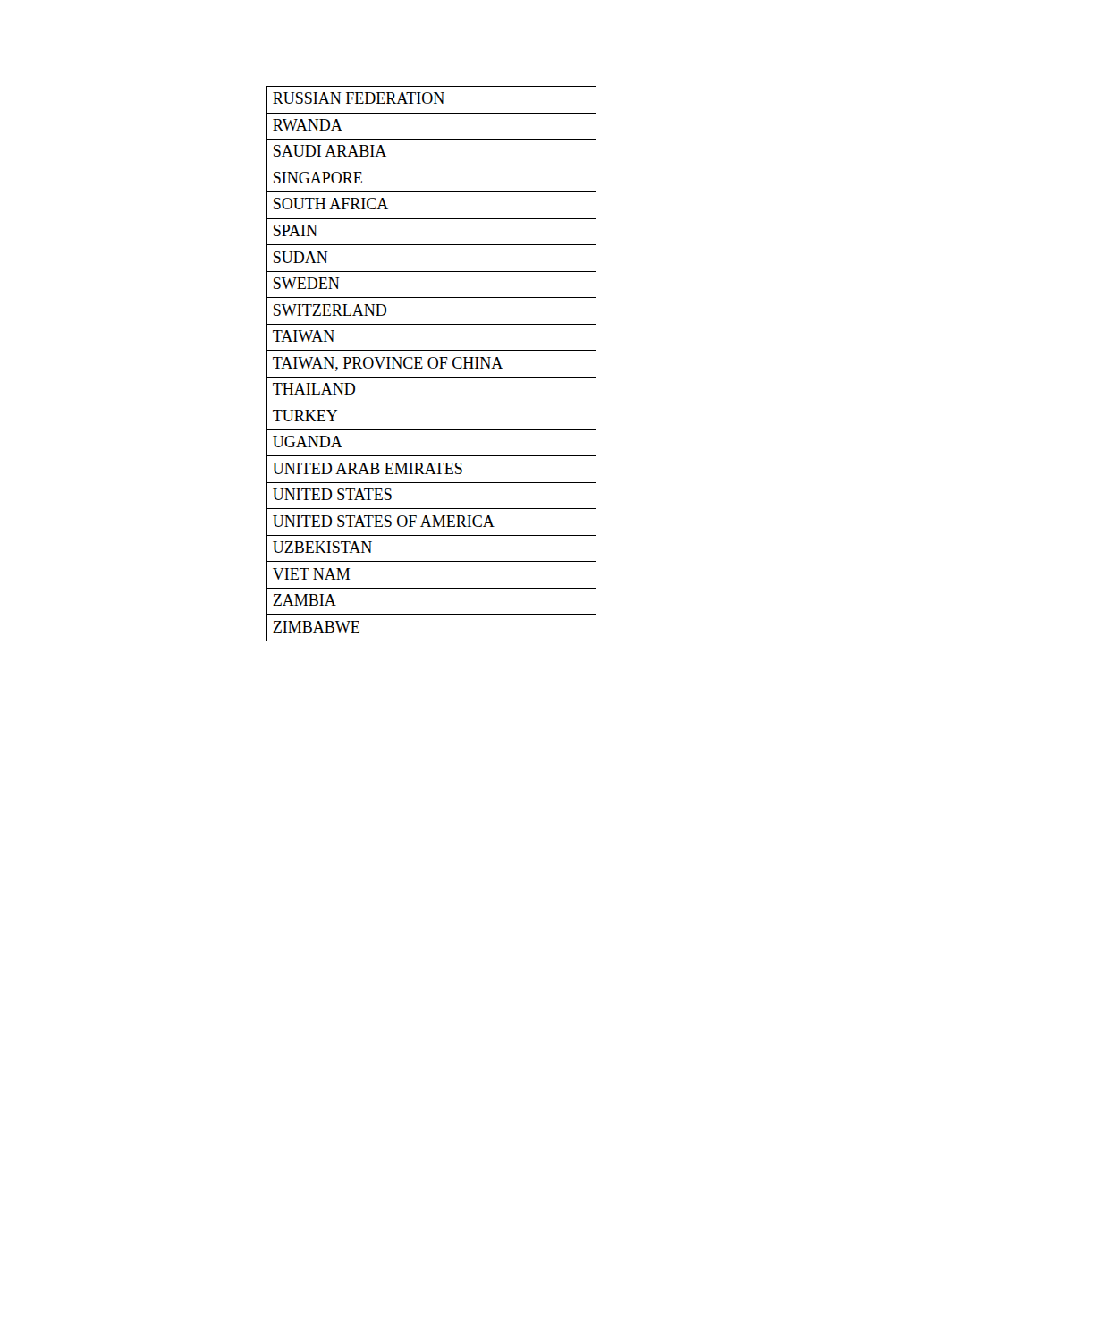| RUSSIAN FEDERATION |
| RWANDA |
| SAUDI ARABIA |
| SINGAPORE |
| SOUTH AFRICA |
| SPAIN |
| SUDAN |
| SWEDEN |
| SWITZERLAND |
| TAIWAN |
| TAIWAN, PROVINCE OF CHINA |
| THAILAND |
| TURKEY |
| UGANDA |
| UNITED ARAB EMIRATES |
| UNITED STATES |
| UNITED STATES OF AMERICA |
| UZBEKISTAN |
| VIET NAM |
| ZAMBIA |
| ZIMBABWE |